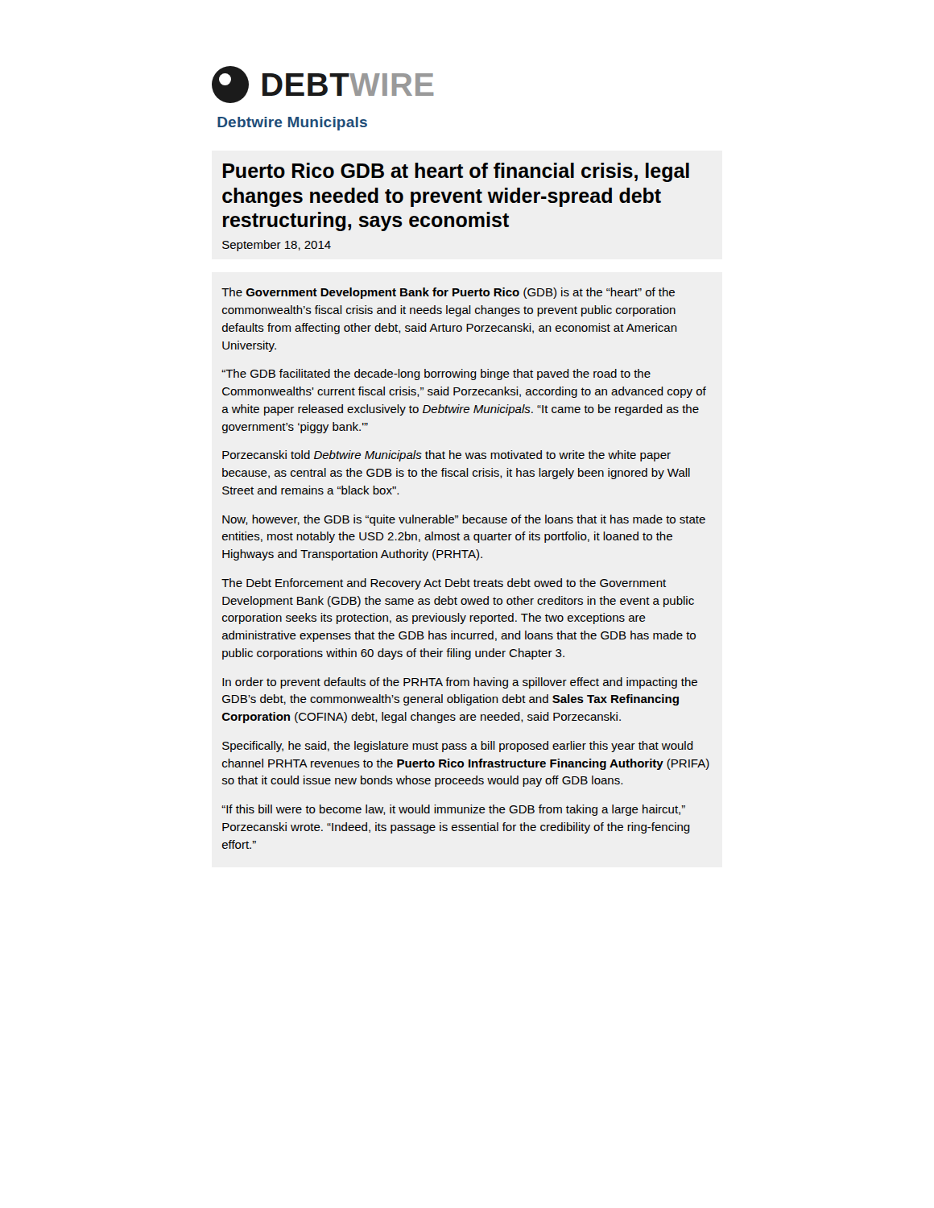DEBT WIRE
Debtwire Municipals
Puerto Rico GDB at heart of financial crisis, legal changes needed to prevent wider-spread debt restructuring, says economist
September 18, 2014
The Government Development Bank for Puerto Rico (GDB) is at the “heart” of the commonwealth’s fiscal crisis and it needs legal changes to prevent public corporation defaults from affecting other debt, said Arturo Porzecanski, an economist at American University.
“The GDB facilitated the decade-long borrowing binge that paved the road to the Commonwealths' current fiscal crisis,” said Porzecanksi, according to an advanced copy of a white paper released exclusively to Debtwire Municipals. “It came to be regarded as the government’s ‘piggy bank.'”
Porzecanski told Debtwire Municipals that he was motivated to write the white paper because, as central as the GDB is to the fiscal crisis, it has largely been ignored by Wall Street and remains a “black box".
Now, however, the GDB is “quite vulnerable” because of the loans that it has made to state entities, most notably the USD 2.2bn, almost a quarter of its portfolio, it loaned to the Highways and Transportation Authority (PRHTA).
The Debt Enforcement and Recovery Act Debt treats debt owed to the Government Development Bank (GDB) the same as debt owed to other creditors in the event a public corporation seeks its protection, as previously reported. The two exceptions are administrative expenses that the GDB has incurred, and loans that the GDB has made to public corporations within 60 days of their filing under Chapter 3.
In order to prevent defaults of the PRHTA from having a spillover effect and impacting the GDB’s debt, the commonwealth’s general obligation debt and Sales Tax Refinancing Corporation (COFINA) debt, legal changes are needed, said Porzecanski.
Specifically, he said, the legislature must pass a bill proposed earlier this year that would channel PRHTA revenues to the Puerto Rico Infrastructure Financing Authority (PRIFA) so that it could issue new bonds whose proceeds would pay off GDB loans.
“If this bill were to become law, it would immunize the GDB from taking a large haircut,” Porzecanski wrote. “Indeed, its passage is essential for the credibility of the ring-fencing effort.”